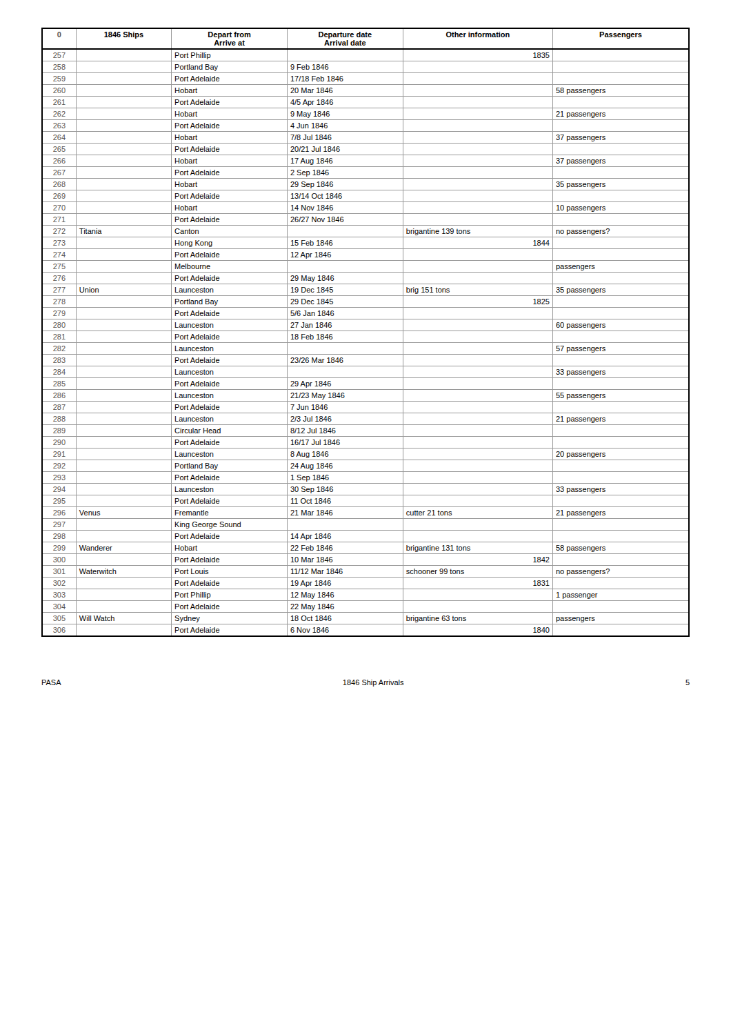| 0 | 1846 Ships | Depart from Arrive at | Departure date Arrival date | Other information | Passengers |
| --- | --- | --- | --- | --- | --- |
| 257 | | Port Phillip | | 1835 | |
| 258 | | Portland Bay | 9 Feb 1846 | | |
| 259 | | Port Adelaide | 17/18 Feb 1846 | | |
| 260 | | Hobart | 20 Mar 1846 | | 58 passengers |
| 261 | | Port Adelaide | 4/5 Apr 1846 | | |
| 262 | | Hobart | 9 May 1846 | | 21 passengers |
| 263 | | Port Adelaide | 4 Jun 1846 | | |
| 264 | | Hobart | 7/8 Jul 1846 | | 37 passengers |
| 265 | | Port Adelaide | 20/21 Jul 1846 | | |
| 266 | | Hobart | 17 Aug 1846 | | 37 passengers |
| 267 | | Port Adelaide | 2 Sep 1846 | | |
| 268 | | Hobart | 29 Sep 1846 | | 35 passengers |
| 269 | | Port Adelaide | 13/14 Oct 1846 | | |
| 270 | | Hobart | 14 Nov 1846 | | 10 passengers |
| 271 | | Port Adelaide | 26/27 Nov 1846 | | |
| 272 | Titania | Canton | | brigantine 139 tons | no passengers? |
| 273 | | Hong Kong | 15 Feb 1846 | 1844 | |
| 274 | | Port Adelaide | 12 Apr 1846 | | |
| 275 | | Melbourne | | | passengers |
| 276 | | Port Adelaide | 29 May 1846 | | |
| 277 | Union | Launceston | 19 Dec 1845 | brig 151 tons | 35 passengers |
| 278 | | Portland Bay | 29 Dec 1845 | 1825 | |
| 279 | | Port Adelaide | 5/6 Jan 1846 | | |
| 280 | | Launceston | 27 Jan 1846 | | 60 passengers |
| 281 | | Port Adelaide | 18 Feb 1846 | | |
| 282 | | Launceston | | | 57 passengers |
| 283 | | Port Adelaide | 23/26 Mar 1846 | | |
| 284 | | Launceston | | | 33 passengers |
| 285 | | Port Adelaide | 29 Apr 1846 | | |
| 286 | | Launceston | 21/23 May 1846 | | 55 passengers |
| 287 | | Port Adelaide | 7 Jun 1846 | | |
| 288 | | Launceston | 2/3 Jul 1846 | | 21 passengers |
| 289 | | Circular Head | 8/12 Jul 1846 | | |
| 290 | | Port Adelaide | 16/17 Jul 1846 | | |
| 291 | | Launceston | 8 Aug 1846 | | 20 passengers |
| 292 | | Portland Bay | 24 Aug 1846 | | |
| 293 | | Port Adelaide | 1 Sep 1846 | | |
| 294 | | Launceston | 30 Sep 1846 | | 33 passengers |
| 295 | | Port Adelaide | 11 Oct 1846 | | |
| 296 | Venus | Fremantle | 21 Mar 1846 | cutter 21 tons | 21 passengers |
| 297 | | King George Sound | | | |
| 298 | | Port Adelaide | 14 Apr 1846 | | |
| 299 | Wanderer | Hobart | 22 Feb 1846 | brigantine 131 tons | 58 passengers |
| 300 | | Port Adelaide | 10 Mar 1846 | 1842 | |
| 301 | Waterwitch | Port Louis | 11/12 Mar 1846 | schooner 99 tons | no passengers? |
| 302 | | Port Adelaide | 19 Apr 1846 | 1831 | |
| 303 | | Port Phillip | 12 May 1846 | | 1 passenger |
| 304 | | Port Adelaide | 22 May 1846 | | |
| 305 | Will Watch | Sydney | 18 Oct 1846 | brigantine 63 tons | passengers |
| 306 | | Port Adelaide | 6 Nov 1846 | 1840 | |
PASA
1846 Ship Arrivals
5